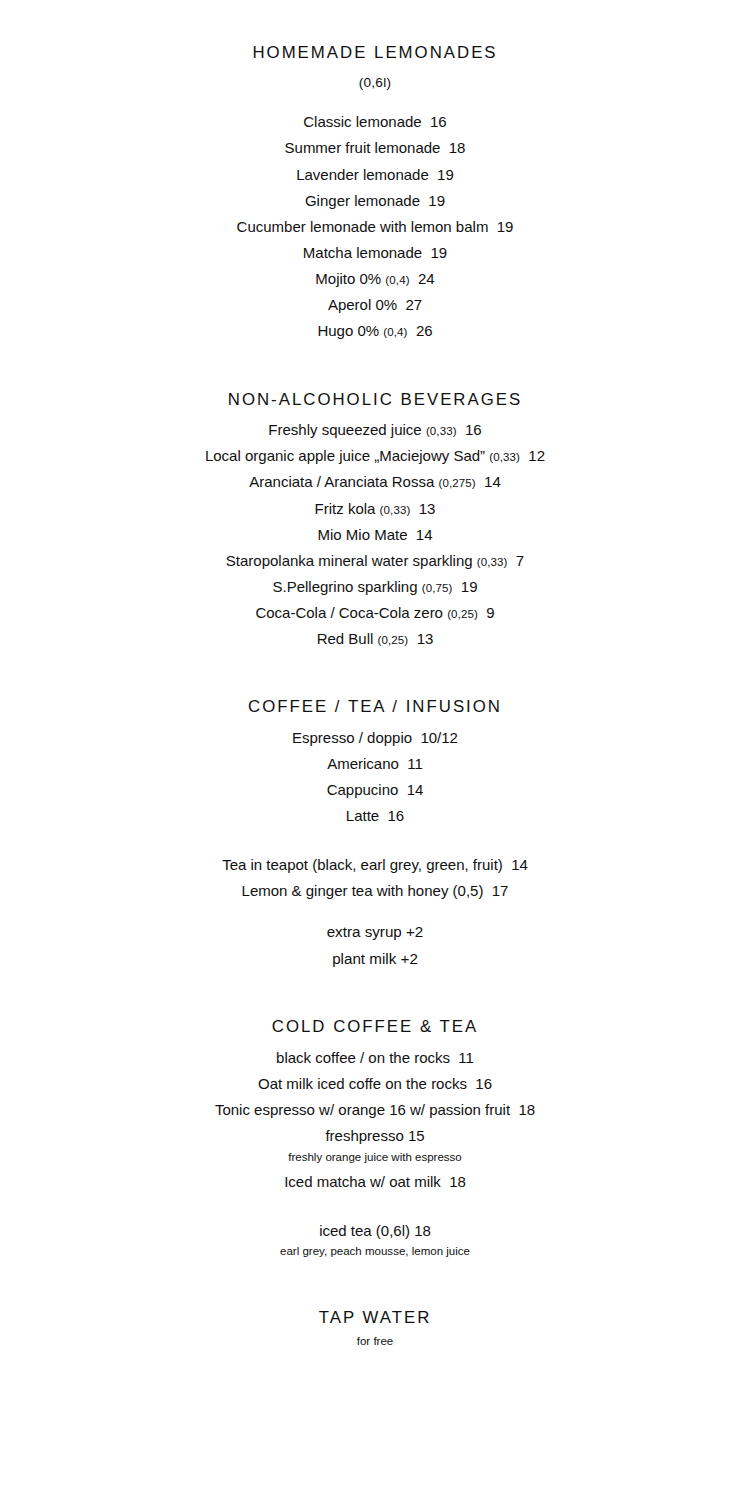Homemade Lemonades
(0,6l)
Classic lemonade 16
Summer fruit lemonade 18
Lavender lemonade 19
Ginger lemonade 19
Cucumber lemonade with lemon balm 19
Matcha lemonade 19
Mojito 0% (0,4) 24
Aperol 0% 27
Hugo 0% (0,4) 26
Non-Alcoholic Beverages
Freshly squeezed juice (0,33) 16
Local organic apple juice „Maciejowy Sad” (0,33) 12
Aranciata / Aranciata Rossa (0,275) 14
Fritz kola (0,33) 13
Mio Mio Mate 14
Staropolanka mineral water sparkling (0,33) 7
S.Pellegrino sparkling (0,75) 19
Coca-Cola / Coca-Cola zero (0,25) 9
Red Bull (0,25) 13
Coffee / Tea / Infusion
Espresso / doppio 10/12
Americano 11
Cappucino 14
Latte 16
Tea in teapot (black, earl grey, green, fruit) 14
Lemon & ginger tea with honey (0,5) 17
extra syrup +2
plant milk +2
Cold Coffee & Tea
black coffee / on the rocks 11
Oat milk iced coffe on the rocks 16
Tonic espresso w/ orange 16 w/ passion fruit 18
freshpresso 15 freshly orange juice with espresso
Iced matcha w/ oat milk 18
iced tea (0,6l) 18 earl grey, peach mousse, lemon juice
Tap Water
for free